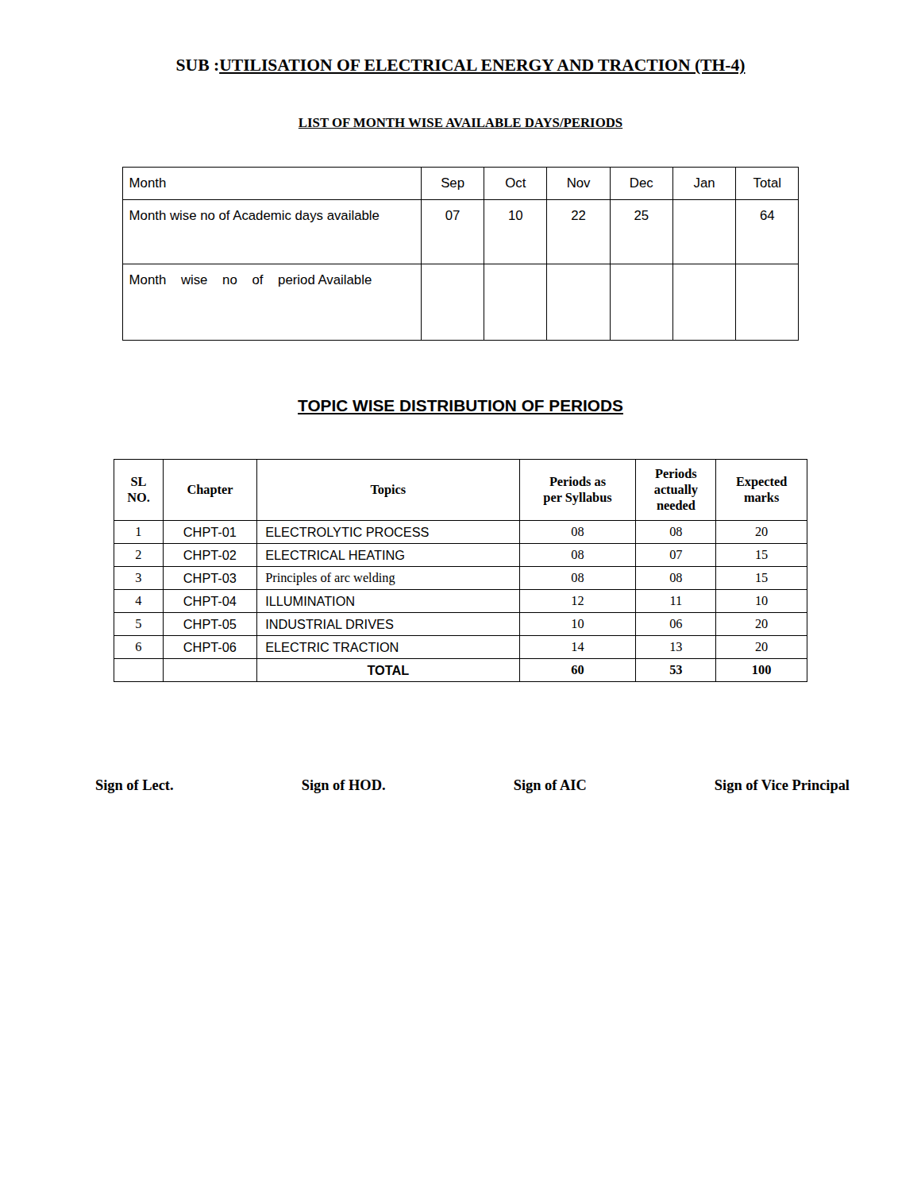SUB : UTILISATION OF ELECTRICAL ENERGY AND TRACTION (TH-4)
LIST OF MONTH WISE AVAILABLE DAYS/PERIODS
| Month | Sep | Oct | Nov | Dec | Jan | Total |
| Month wise no of Academic days available | 07 | 10 | 22 | 25 | | 64 |
| Month wise no of period Available | | | | | | |
TOPIC WISE DISTRIBUTION OF PERIODS
| SL NO. | Chapter | Topics | Periods as per Syllabus | Periods actually needed | Expected marks |
| --- | --- | --- | --- | --- | --- |
| 1 | CHPT-01 | ELECTROLYTIC PROCESS | 08 | 08 | 20 |
| 2 | CHPT-02 | ELECTRICAL HEATING | 08 | 07 | 15 |
| 3 | CHPT-03 | Principles of arc welding | 08 | 08 | 15 |
| 4 | CHPT-04 | ILLUMINATION | 12 | 11 | 10 |
| 5 | CHPT-05 | INDUSTRIAL DRIVES | 10 | 06 | 20 |
| 6 | CHPT-06 | ELECTRIC TRACTION | 14 | 13 | 20 |
| | | TOTAL | 60 | 53 | 100 |
Sign of Lect. Sign of HOD. Sign of AIC Sign of Vice Principal